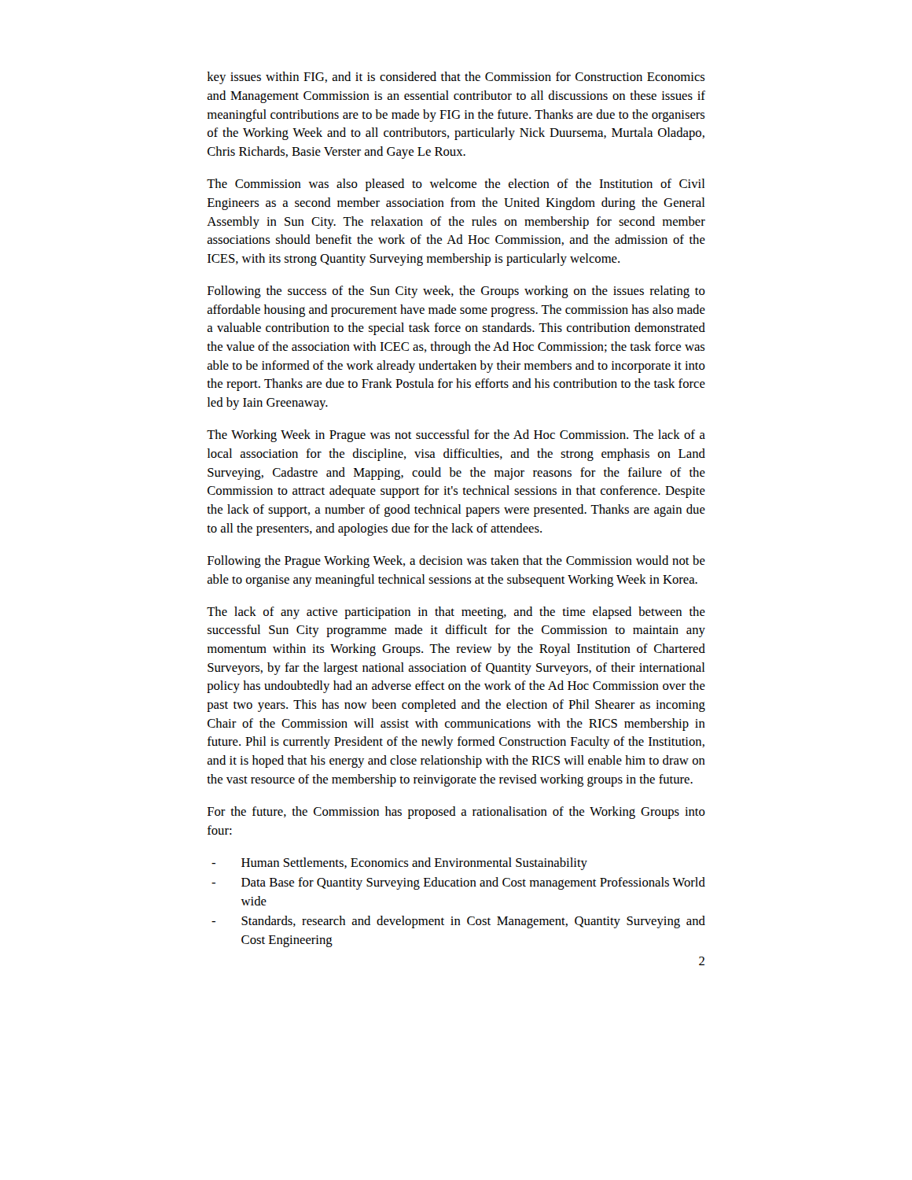key issues within FIG, and it is considered that the Commission for Construction Economics and Management Commission is an essential contributor to all discussions on these issues if meaningful contributions are to be made by FIG in the future. Thanks are due to the organisers of the Working Week and to all contributors, particularly Nick Duursema, Murtala Oladapo, Chris Richards, Basie Verster and Gaye Le Roux.
The Commission was also pleased to welcome the election of the Institution of Civil Engineers as a second member association from the United Kingdom during the General Assembly in Sun City. The relaxation of the rules on membership for second member associations should benefit the work of the Ad Hoc Commission, and the admission of the ICES, with its strong Quantity Surveying membership is particularly welcome.
Following the success of the Sun City week, the Groups working on the issues relating to affordable housing and procurement have made some progress. The commission has also made a valuable contribution to the special task force on standards. This contribution demonstrated the value of the association with ICEC as, through the Ad Hoc Commission; the task force was able to be informed of the work already undertaken by their members and to incorporate it into the report. Thanks are due to Frank Postula for his efforts and his contribution to the task force led by Iain Greenaway.
The Working Week in Prague was not successful for the Ad Hoc Commission. The lack of a local association for the discipline, visa difficulties, and the strong emphasis on Land Surveying, Cadastre and Mapping, could be the major reasons for the failure of the Commission to attract adequate support for it's technical sessions in that conference. Despite the lack of support, a number of good technical papers were presented. Thanks are again due to all the presenters, and apologies due for the lack of attendees.
Following the Prague Working Week, a decision was taken that the Commission would not be able to organise any meaningful technical sessions at the subsequent Working Week in Korea.
The lack of any active participation in that meeting, and the time elapsed between the successful Sun City programme made it difficult for the Commission to maintain any momentum within its Working Groups. The review by the Royal Institution of Chartered Surveyors, by far the largest national association of Quantity Surveyors, of their international policy has undoubtedly had an adverse effect on the work of the Ad Hoc Commission over the past two years. This has now been completed and the election of Phil Shearer as incoming Chair of the Commission will assist with communications with the RICS membership in future. Phil is currently President of the newly formed Construction Faculty of the Institution, and it is hoped that his energy and close relationship with the RICS will enable him to draw on the vast resource of the membership to reinvigorate the revised working groups in the future.
For the future, the Commission has proposed a rationalisation of the Working Groups into four:
Human Settlements, Economics and Environmental Sustainability
Data Base for Quantity Surveying Education and Cost management Professionals World wide
Standards, research and development in Cost Management, Quantity Surveying and Cost Engineering
2